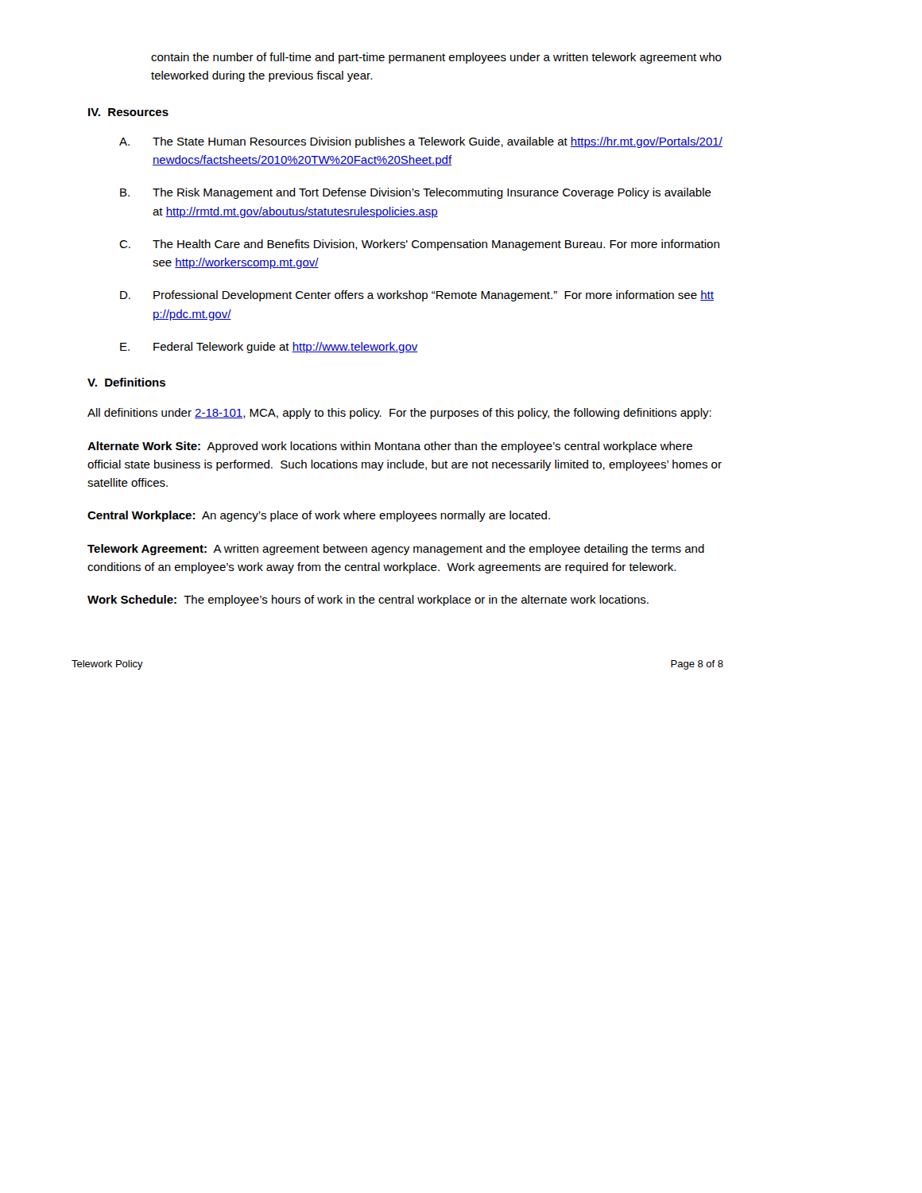contain the number of full-time and part-time permanent employees under a written telework agreement who teleworked during the previous fiscal year.
IV. Resources
A.
The State Human Resources Division publishes a Telework Guide, available at https://hr.mt.gov/Portals/201/newdocs/factsheets/2010%20TW%20Fact%20Sheet.pdf
B.
The Risk Management and Tort Defense Division’s Telecommuting Insurance Coverage Policy is available at http://rmtd.mt.gov/aboutus/statutesrulespolicies.asp
C.
The Health Care and Benefits Division, Workers' Compensation Management Bureau. For more information see http://workerscomp.mt.gov/
D.
Professional Development Center offers a workshop “Remote Management.” For more information see http://pdc.mt.gov/
E.
Federal Telework guide at http://www.telework.gov
V. Definitions
All definitions under 2-18-101, MCA, apply to this policy. For the purposes of this policy, the following definitions apply:
Alternate Work Site: Approved work locations within Montana other than the employee’s central workplace where official state business is performed. Such locations may include, but are not necessarily limited to, employees’ homes or satellite offices.
Central Workplace: An agency’s place of work where employees normally are located.
Telework Agreement: A written agreement between agency management and the employee detailing the terms and conditions of an employee’s work away from the central workplace. Work agreements are required for telework.
Work Schedule: The employee’s hours of work in the central workplace or in the alternate work locations.
Telework Policy Page 8 of 8